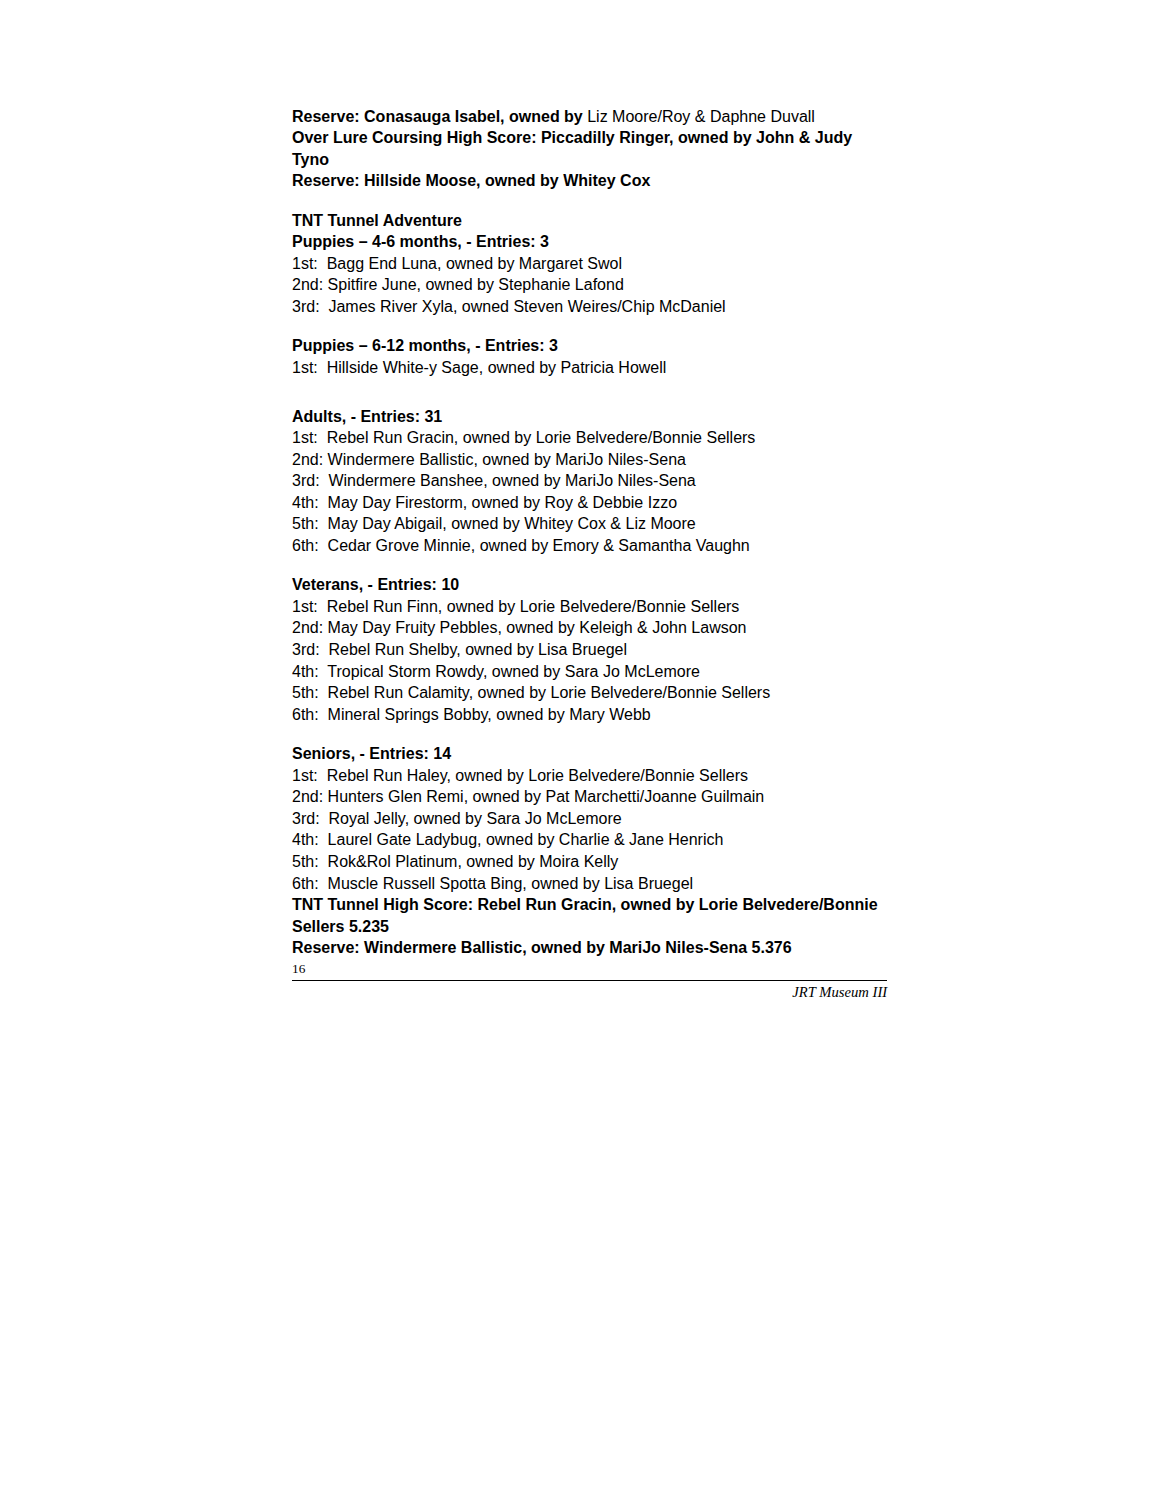Reserve: Conasauga Isabel, owned by Liz Moore/Roy & Daphne Duvall
Over Lure Coursing High Score: Piccadilly Ringer, owned by John & Judy Tyno
Reserve: Hillside Moose, owned by Whitey Cox
TNT Tunnel Adventure
Puppies – 4-6 months, - Entries: 3
1st: Bagg End Luna, owned by Margaret Swol
2nd: Spitfire June, owned by Stephanie Lafond
3rd: James River Xyla, owned Steven Weires/Chip McDaniel
Puppies – 6-12 months, - Entries: 3
1st: Hillside White-y Sage, owned by Patricia Howell
Adults, - Entries: 31
1st: Rebel Run Gracin, owned by Lorie Belvedere/Bonnie Sellers
2nd: Windermere Ballistic, owned by MariJo Niles-Sena
3rd: Windermere Banshee, owned by MariJo Niles-Sena
4th: May Day Firestorm, owned by Roy & Debbie Izzo
5th: May Day Abigail, owned by Whitey Cox & Liz Moore
6th: Cedar Grove Minnie, owned by Emory & Samantha Vaughn
Veterans, - Entries: 10
1st: Rebel Run Finn, owned by Lorie Belvedere/Bonnie Sellers
2nd: May Day Fruity Pebbles, owned by Keleigh & John Lawson
3rd: Rebel Run Shelby, owned by Lisa Bruegel
4th: Tropical Storm Rowdy, owned by Sara Jo McLemore
5th: Rebel Run Calamity, owned by Lorie Belvedere/Bonnie Sellers
6th: Mineral Springs Bobby, owned by Mary Webb
Seniors, - Entries: 14
1st: Rebel Run Haley, owned by Lorie Belvedere/Bonnie Sellers
2nd: Hunters Glen Remi, owned by Pat Marchetti/Joanne Guilmain
3rd: Royal Jelly, owned by Sara Jo McLemore
4th: Laurel Gate Ladybug, owned by Charlie & Jane Henrich
5th: Rok&Rol Platinum, owned by Moira Kelly
6th: Muscle Russell Spotta Bing, owned by Lisa Bruegel
TNT Tunnel High Score: Rebel Run Gracin, owned by Lorie Belvedere/Bonnie Sellers 5.235
Reserve: Windermere Ballistic, owned by MariJo Niles-Sena 5.376
16
JRT Museum III